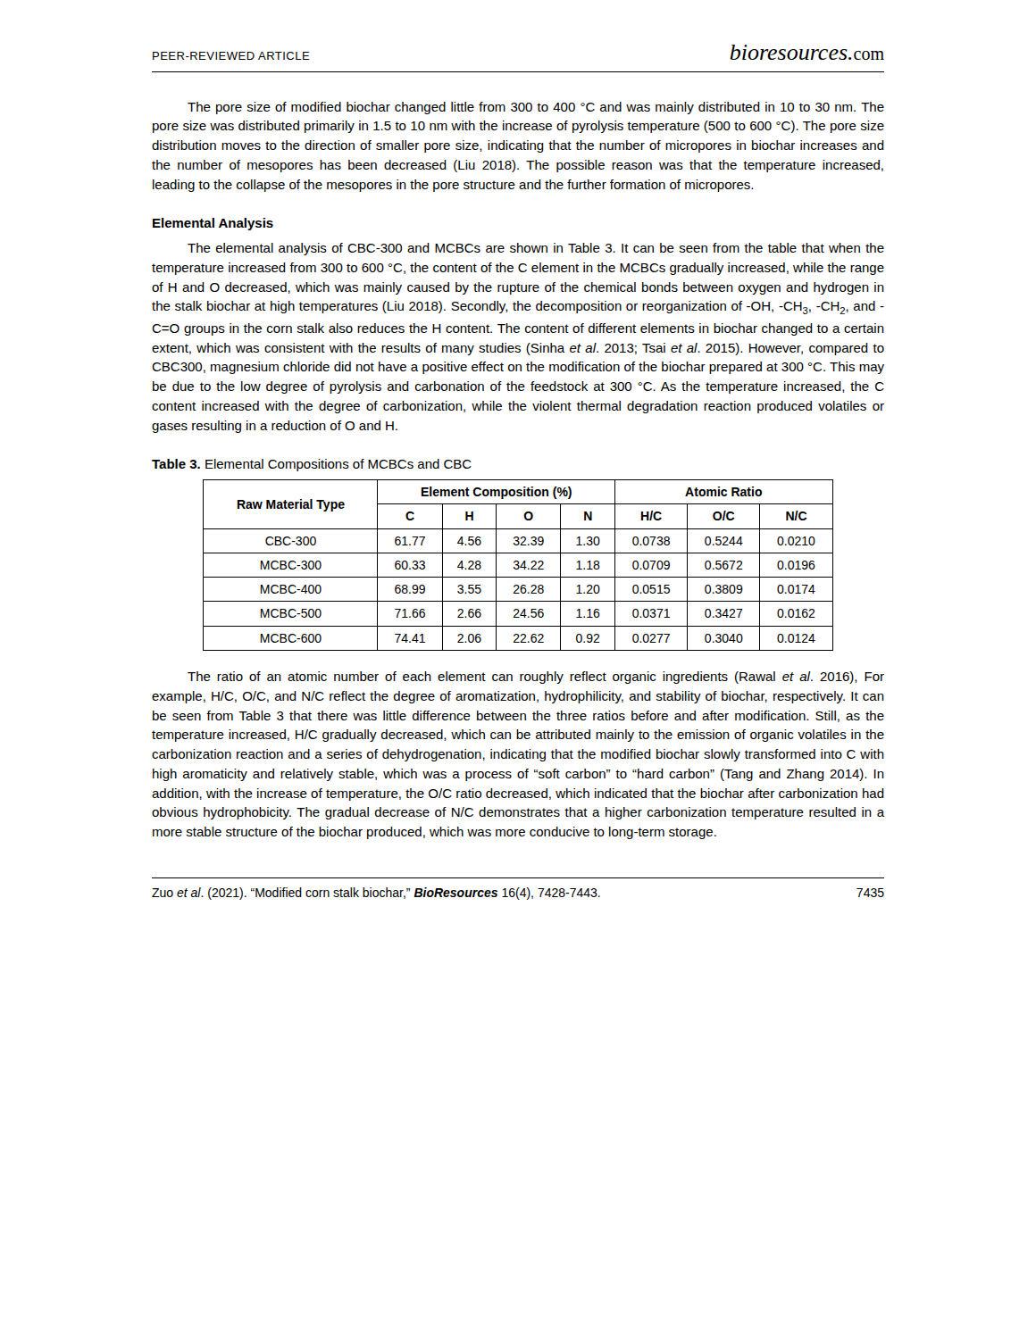PEER-REVIEWED ARTICLE
bioresources.com
The pore size of modified biochar changed little from 300 to 400 °C and was mainly distributed in 10 to 30 nm. The pore size was distributed primarily in 1.5 to 10 nm with the increase of pyrolysis temperature (500 to 600 °C). The pore size distribution moves to the direction of smaller pore size, indicating that the number of micropores in biochar increases and the number of mesopores has been decreased (Liu 2018). The possible reason was that the temperature increased, leading to the collapse of the mesopores in the pore structure and the further formation of micropores.
Elemental Analysis
The elemental analysis of CBC-300 and MCBCs are shown in Table 3. It can be seen from the table that when the temperature increased from 300 to 600 °C, the content of the C element in the MCBCs gradually increased, while the range of H and O decreased, which was mainly caused by the rupture of the chemical bonds between oxygen and hydrogen in the stalk biochar at high temperatures (Liu 2018). Secondly, the decomposition or reorganization of -OH, -CH3, -CH2, and -C=O groups in the corn stalk also reduces the H content. The content of different elements in biochar changed to a certain extent, which was consistent with the results of many studies (Sinha et al. 2013; Tsai et al. 2015). However, compared to CBC300, magnesium chloride did not have a positive effect on the modification of the biochar prepared at 300 °C. This may be due to the low degree of pyrolysis and carbonation of the feedstock at 300 °C. As the temperature increased, the C content increased with the degree of carbonization, while the violent thermal degradation reaction produced volatiles or gases resulting in a reduction of O and H.
Table 3. Elemental Compositions of MCBCs and CBC
| Raw Material Type | Element Composition (%) | Atomic Ratio |
| --- | --- | --- |
| C | H | O | N | H/C | O/C | N/C |
| CBC-300 | 61.77 | 4.56 | 32.39 | 1.30 | 0.0738 | 0.5244 | 0.0210 |
| MCBC-300 | 60.33 | 4.28 | 34.22 | 1.18 | 0.0709 | 0.5672 | 0.0196 |
| MCBC-400 | 68.99 | 3.55 | 26.28 | 1.20 | 0.0515 | 0.3809 | 0.0174 |
| MCBC-500 | 71.66 | 2.66 | 24.56 | 1.16 | 0.0371 | 0.3427 | 0.0162 |
| MCBC-600 | 74.41 | 2.06 | 22.62 | 0.92 | 0.0277 | 0.3040 | 0.0124 |
The ratio of an atomic number of each element can roughly reflect organic ingredients (Rawal et al. 2016), For example, H/C, O/C, and N/C reflect the degree of aromatization, hydrophilicity, and stability of biochar, respectively. It can be seen from Table 3 that there was little difference between the three ratios before and after modification. Still, as the temperature increased, H/C gradually decreased, which can be attributed mainly to the emission of organic volatiles in the carbonization reaction and a series of dehydrogenation, indicating that the modified biochar slowly transformed into C with high aromaticity and relatively stable, which was a process of “soft carbon” to “hard carbon” (Tang and Zhang 2014). In addition, with the increase of temperature, the O/C ratio decreased, which indicated that the biochar after carbonization had obvious hydrophobicity. The gradual decrease of N/C demonstrates that a higher carbonization temperature resulted in a more stable structure of the biochar produced, which was more conducive to long-term storage.
Zuo et al. (2021). “Modified corn stalk biochar,” BioResources 16(4), 7428-7443.
7435